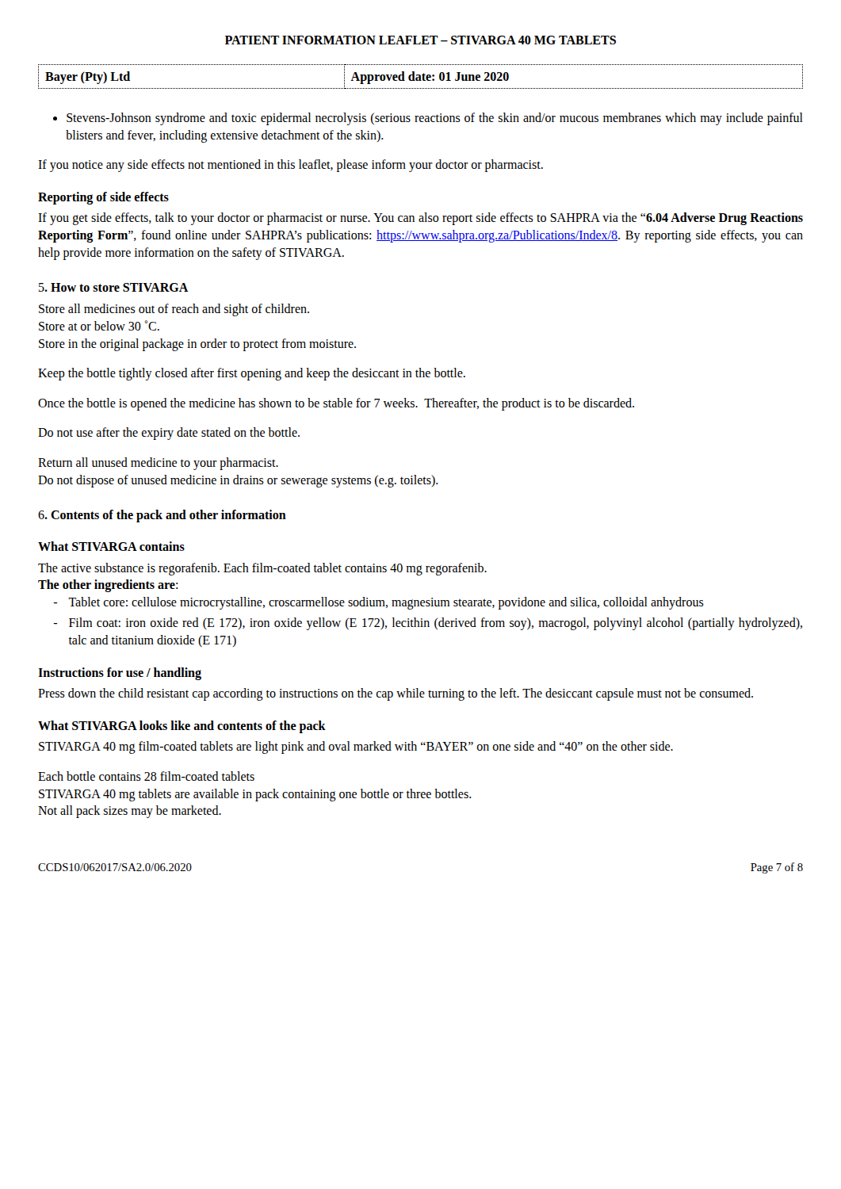PATIENT INFORMATION LEAFLET – STIVARGA 40 MG TABLETS
| Bayer (Pty) Ltd | Approved date: 01 June 2020 |
Stevens-Johnson syndrome and toxic epidermal necrolysis (serious reactions of the skin and/or mucous membranes which may include painful blisters and fever, including extensive detachment of the skin).
If you notice any side effects not mentioned in this leaflet, please inform your doctor or pharmacist.
Reporting of side effects
If you get side effects, talk to your doctor or pharmacist or nurse. You can also report side effects to SAHPRA via the “6.04 Adverse Drug Reactions Reporting Form”, found online under SAHPRA’s publications: https://www.sahpra.org.za/Publications/Index/8. By reporting side effects, you can help provide more information on the safety of STIVARGA.
5. How to store STIVARGA
Store all medicines out of reach and sight of children.
Store at or below 30 ˚C.
Store in the original package in order to protect from moisture.
Keep the bottle tightly closed after first opening and keep the desiccant in the bottle.
Once the bottle is opened the medicine has shown to be stable for 7 weeks. Thereafter, the product is to be discarded.
Do not use after the expiry date stated on the bottle.
Return all unused medicine to your pharmacist.
Do not dispose of unused medicine in drains or sewerage systems (e.g. toilets).
6. Contents of the pack and other information
What STIVARGA contains
The active substance is regorafenib. Each film-coated tablet contains 40 mg regorafenib.
The other ingredients are:
Tablet core: cellulose microcrystalline, croscarmellose sodium, magnesium stearate, povidone and silica, colloidal anhydrous
Film coat: iron oxide red (E 172), iron oxide yellow (E 172), lecithin (derived from soy), macrogol, polyvinyl alcohol (partially hydrolyzed), talc and titanium dioxide (E 171)
Instructions for use / handling
Press down the child resistant cap according to instructions on the cap while turning to the left. The desiccant capsule must not be consumed.
What STIVARGA looks like and contents of the pack
STIVARGA 40 mg film-coated tablets are light pink and oval marked with “BAYER” on one side and “40” on the other side.
Each bottle contains 28 film-coated tablets
STIVARGA 40 mg tablets are available in pack containing one bottle or three bottles.
Not all pack sizes may be marketed.
CCDS10/062017/SA2.0/06.2020 Page 7 of 8